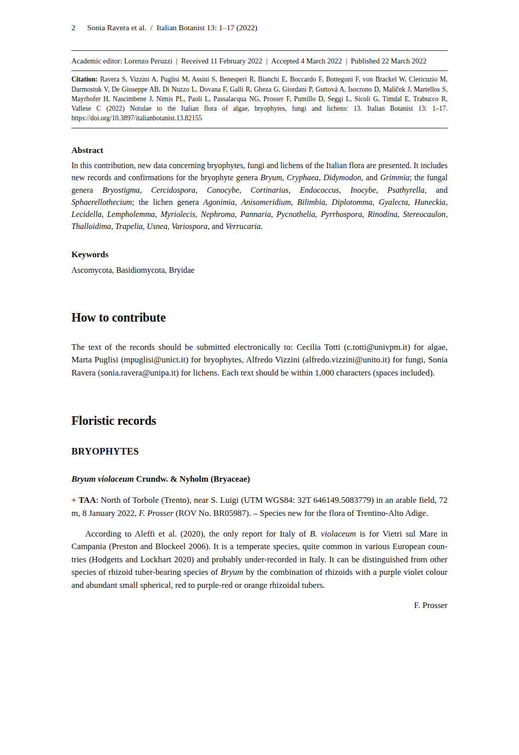2 Sonia Ravera et al. / Italian Botanist 13: 1–17 (2022)
Academic editor: Lorenzo Peruzzi | Received 11 February 2022 | Accepted 4 March 2022 | Published 22 March 2022
Citation: Ravera S, Vizzini A, Puglisi M, Assini S, Benesperi R, Bianchi E, Boccardo F, Bottegoni F, von Brackel W, Clericuzio M, Darmostuk V, De Giuseppe AB, Di Nuzzo L, Dovana F, Galli R, Gheza G, Giordani P, Guttová A, Isocrono D, Malíček J, Martellos S, Mayrhofer H, Nascimbene J, Nimis PL, Paoli L, Passalacqua NG, Prosser F, Puntillo D, Seggi L, Sicoli G, Timdal E, Trabucco R, Vallese C (2022) Notulae to the Italian flora of algae, bryophytes, fungi and lichens: 13. Italian Botanist 13: 1–17. https://doi.org/10.3897/italianbotanist.13.82155
Abstract
In this contribution, new data concerning bryophytes, fungi and lichens of the Italian flora are presented. It includes new records and confirmations for the bryophyte genera Bryum, Cryphaea, Didymodon, and Grimmia; the fungal genera Bryostigma, Cercidospora, Conocybe, Cortinarius, Endococcus, Inocybe, Psathyrella, and Sphaerellothecium; the lichen genera Agonimia, Anisomeridium, Bilimbia, Diplotomma, Gyalecta, Huneckia, Lecidella, Lempholemma, Myriolecis, Nephroma, Pannaria, Pycnothelia, Pyrrhospora, Rinodina, Stereocaulon, Thalloidima, Trapelia, Usnea, Variospora, and Verrucaria.
Keywords
Ascomycota, Basidiomycota, Bryidae
How to contribute
The text of the records should be submitted electronically to: Cecilia Totti (c.totti@univpm.it) for algae, Marta Puglisi (mpuglisi@unict.it) for bryophytes, Alfredo Vizzini (alfredo.vizzini@unito.it) for fungi, Sonia Ravera (sonia.ravera@unipa.it) for lichens. Each text should be within 1,000 characters (spaces included).
Floristic records
BRYOPHYTES
Bryum violaceum Crundw. & Nyholm (Bryaceae)
+ TAA: North of Torbole (Trento), near S. Luigi (UTM WGS84: 32T 646149.5083779) in an arable field, 72 m, 8 January 2022, F. Prosser (ROV No. BR05987). – Species new for the flora of Trentino-Alto Adige.
According to Aleffi et al. (2020), the only report for Italy of B. violaceum is for Vietri sul Mare in Campania (Preston and Blockeel 2006). It is a temperate species, quite common in various European countries (Hodgetts and Lockhart 2020) and probably under-recorded in Italy. It can be distinguished from other species of rhizoid tuber-bearing species of Bryum by the combination of rhizoids with a purple violet colour and abundant small spherical, red to purple-red or orange rhizoidal tubers.
F. Prosser